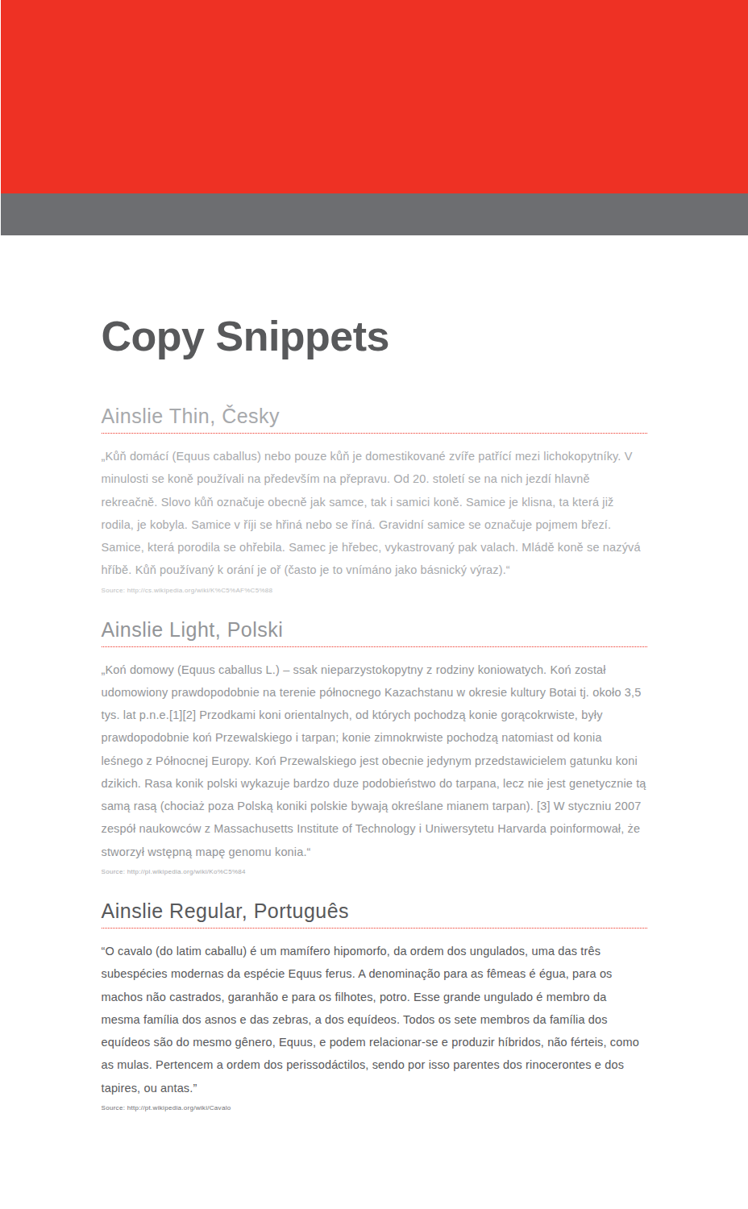Copy Snippets
Ainslie Thin, Česky
„Kůň domácí (Equus caballus) nebo pouze kůň je domestikované zvíře patřící mezi lichokopytníky. V minulosti se koně používali na především na přepravu. Od 20. století se na nich jezdí hlavně rekreačně. Slovo kůň označuje obecně jak samce, tak i samici koně. Samice je klisna, ta která již rodila, je kobyla. Samice v říji se hřiná nebo se říná. Gravidní samice se označuje pojmem březí. Samice, která porodila se ohřebila. Samec je hřebec, vykastrovaný pak valach. Mládě koně se nazývá hříbě. Kůň používaný k orání je oř (často je to vnímáno jako básnický výraz).“
Source: http://cs.wikipedia.org/wiki/K%C5%AF%C5%88
Ainslie Light, Polski
„Koń domowy (Equus caballus L.) – ssak nieparzystokopytny z rodziny koniowatych. Koń został udomowiony prawdopodobnie na terenie północnego Kazachstanu w okresie kultury Botai tj. około 3,5 tys. lat p.n.e.[1][2] Przodkami koni orientalnych, od których pochodzą konie gorącokrwiste, były prawdopodobnie koń Przewalskiego i tarpan; konie zimnokrwiste pochodzą natomiast od konia leśnego z Północnej Europy. Koń Przewalskiego jest obecnie jedynym przedstawicielem gatunku koni dzikich. Rasa konik polski wykazuje bardzo duze podobieństwo do tarpana, lecz nie jest genetycznie tą samą rasą (chociaż poza Polską koniki polskie bywają określane mianem tarpan). [3] W styczniu 2007 zespół naukowców z Massachusetts Institute of Technology i Uniwersytetu Harvarda poinformował, że stworzył wstępną mapę genomu konia.“
Source: http://pl.wikipedia.org/wiki/Ko%C5%84
Ainslie Regular, Português
“O cavalo (do latim caballu) é um mamífero hipomorfo, da ordem dos ungulados, uma das três subespécies modernas da espécie Equus ferus. A denominação para as fêmeas é égua, para os machos não castrados, garanhão e para os filhotes, potro. Esse grande ungulado é membro da mesma família dos asnos e das zebras, a dos equídeos. Todos os sete membros da família dos equídeos são do mesmo gênero, Equus, e podem relacionar-se e produzir híbridos, não férteis, como as mulas. Pertencem a ordem dos perissodáctilos, sendo por isso parentes dos rinocerontes e dos tapires, ou antas.”
Source: http://pt.wikipedia.org/wiki/Cavalo